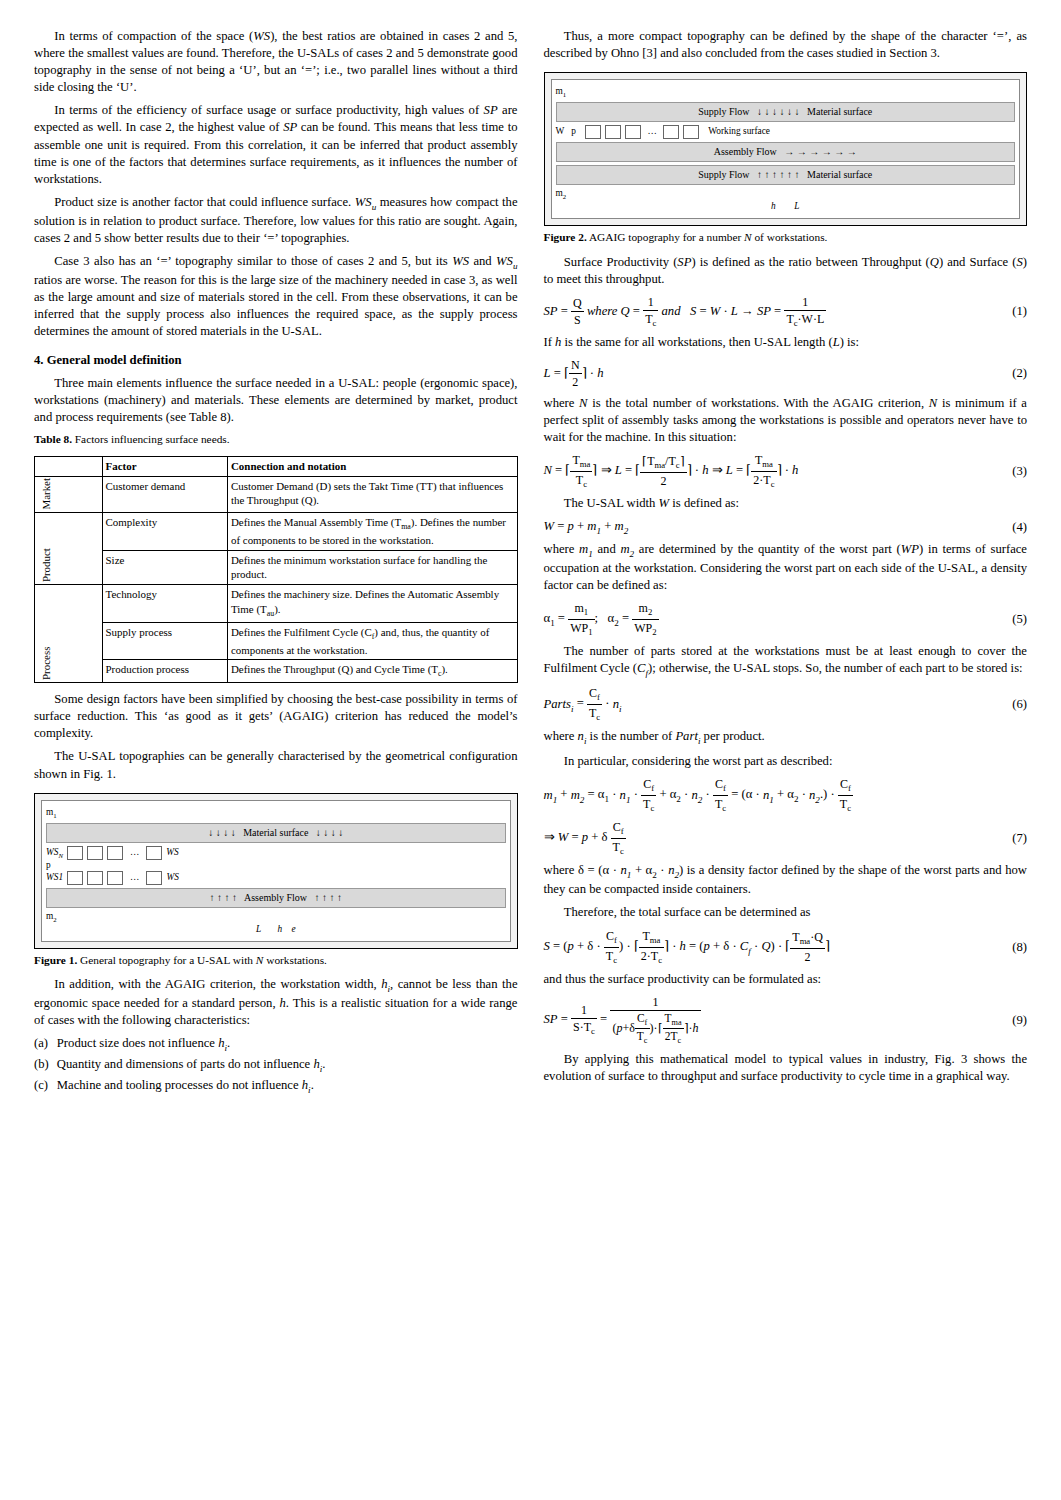In terms of compaction of the space (WS), the best ratios are obtained in cases 2 and 5, where the smallest values are found. Therefore, the U-SALs of cases 2 and 5 demonstrate good topography in the sense of not being a ‘U’, but an ‘=’; i.e., two parallel lines without a third side closing the ‘U’.
In terms of the efficiency of surface usage or surface productivity, high values of SP are expected as well. In case 2, the highest value of SP can be found. This means that less time to assemble one unit is required. From this correlation, it can be inferred that product assembly time is one of the factors that determines surface requirements, as it influences the number of workstations.
Product size is another factor that could influence surface. WSu measures how compact the solution is in relation to product surface. Therefore, low values for this ratio are sought. Again, cases 2 and 5 show better results due to their ‘=’ topographies.
Case 3 also has an ‘=’ topography similar to those of cases 2 and 5, but its WS and WSu ratios are worse. The reason for this is the large size of the machinery needed in case 3, as well as the large amount and size of materials stored in the cell. From these observations, it can be inferred that the supply process also influences the required space, as the supply process determines the amount of stored materials in the U-SAL.
4. General model definition
Three main elements influence the surface needed in a U-SAL: people (ergonomic space), workstations (machinery) and materials. These elements are determined by market, product and process requirements (see Table 8).
Table 8. Factors influencing surface needs.
| | Factor | Connection and notation |
| --- | --- | --- |
| Market | Customer demand | Customer Demand (D) sets the Takt Time (TT) that influences the Throughput (Q). |
| Product | Complexity | Defines the Manual Assembly Time (T ma ). Defines the number of components to be stored in the workstation. |
| Size | Defines the minimum workstation surface for handling the product. |
| Process | Technology | Defines the machinery size. Defines the Automatic Assembly Time (T au ). |
| Supply process | Defines the Fulfilment Cycle (C f ) and, thus, the quantity of components at the workstation. |
| Production process | Defines the Throughput (Q) and Cycle Time (T c ). |
Some design factors have been simplified by choosing the best-case possibility in terms of surface reduction. This ‘as good as it gets’ (AGAIG) criterion has reduced the model’s complexity.
The U-SAL topographies can be generally characterised by the geometrical configuration shown in Fig. 1.
m1
↓ ↓ ↓ ↓ Material surface ↓ ↓ ↓ ↓
WSN … WS
p
WS1 … WS
↑ ↑ ↑ ↑ Assembly Flow ↑ ↑ ↑ ↑
m2
L h e
Figure 1. General topography for a U-SAL with N workstations.
In addition, with the AGAIG criterion, the workstation width, hi, cannot be less than the ergonomic space needed for a standard person, h. This is a realistic situation for a wide range of cases with the following characteristics:
Product size does not influence hi.
Quantity and dimensions of parts do not influence hi.
Machine and tooling processes do not influence hi.
Thus, a more compact topography can be defined by the shape of the character ‘=’, as described by Ohno [3] and also concluded from the cases studied in Section 3.
m1
Supply Flow ↓ ↓ ↓ ↓ ↓ ↓ Material surface
W p … Working surface
Assembly Flow → → → → → →
Supply Flow ↑ ↑ ↑ ↑ ↑ ↑ Material surface
m2
h L
Figure 2. AGAIG topography for a number N of workstations.
Surface Productivity (SP) is defined as the ratio between Throughput (Q) and Surface (S) to meet this throughput.
SP = QS where Q = 1 Tc and S = W · L → SP = 1 Tc·W·L
(1)
If h is the same for all workstations, then U-SAL length (L) is:
L = ⌈N 2⌉ · h
(2)
where N is the total number of workstations. With the AGAIG criterion, N is minimum if a perfect split of assembly tasks among the workstations is possible and operators never have to wait for the machine. In this situation:
N = ⌈Tma Tc⌉ ⇒ L = ⌈⌈Tma/Tc⌉2⌉ · h ⇒ L = ⌈Tma 2·Tc⌉ · h
(3)
The U-SAL width W is defined as:
W = p + m1 + m2
(4)
where m1 and m2 are determined by the quantity of the worst part (WP) in terms of surface occupation at the workstation. Considering the worst part on each side of the U-SAL, a density factor can be defined as:
α1 = m1 WP1; α2 = m2 WP2
(5)
The number of parts stored at the workstations must be at least enough to cover the Fulfilment Cycle (Cf); otherwise, the U-SAL stops. So, the number of each part to be stored is:
Partsi = Cf Tc · ni
(6)
where ni is the number of Parti per product.
In particular, considering the worst part as described:
m1 + m2 = α1 · n1 · Cf Tc + α2 · n2 · Cf Tc = (α · n1 + α2 · n2.) · Cf Tc
⇒ W = p + δ Cf Tc
(7)
where δ = (α · n1 + α2 · n2) is a density factor defined by the shape of the worst parts and how they can be compacted inside containers.
Therefore, the total surface can be determined as
S = (p + δ · Cf Tc) · ⌈Tma 2·Tc⌉ · h = (p + δ · Cf · Q) · ⌈Tma·Q 2⌉
(8)
and thus the surface productivity can be formulated as:
SP = 1 S·Tc = 1(p+δCf Tc)·⌈Tma 2Tc⌉·h
(9)
By applying this mathematical model to typical values in industry, Fig. 3 shows the evolution of surface to throughput and surface productivity to cycle time in a graphical way.